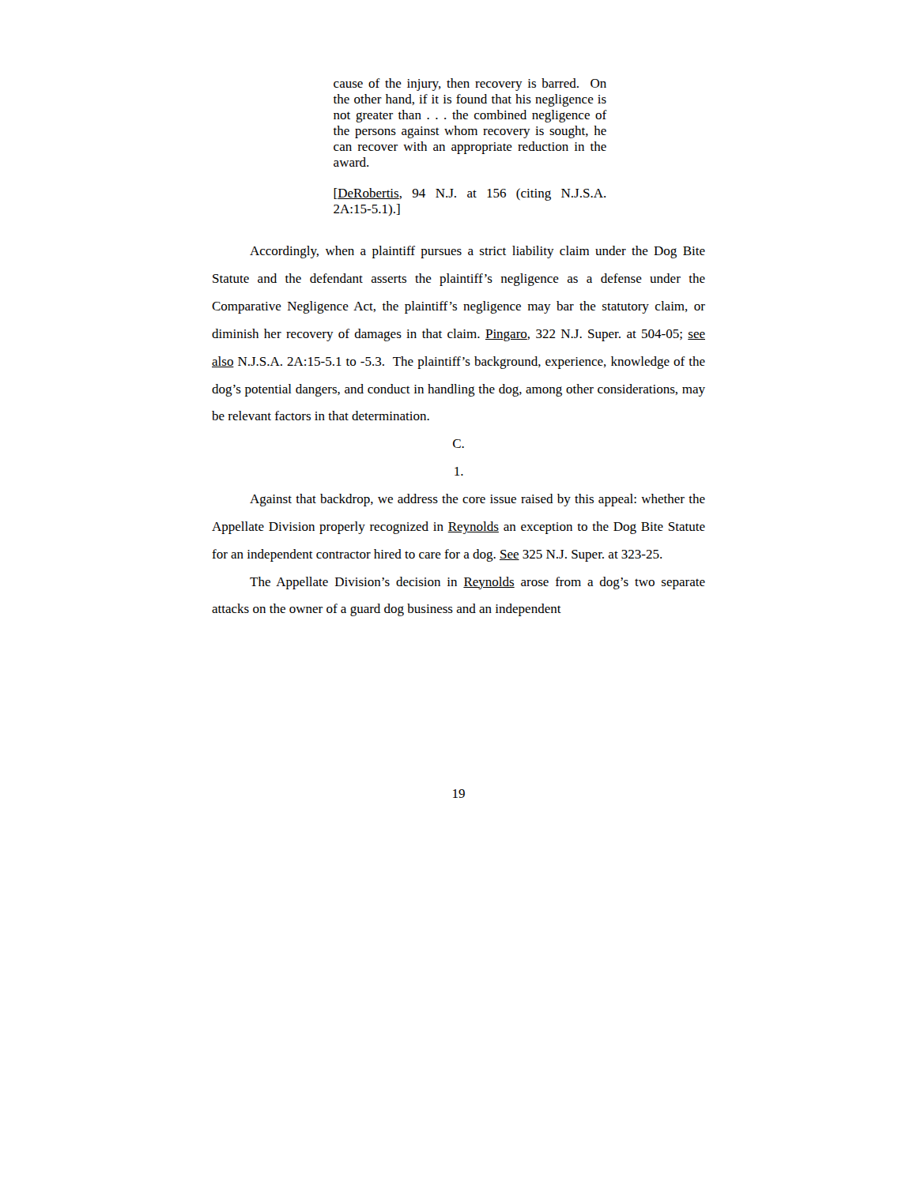cause of the injury, then recovery is barred. On the other hand, if it is found that his negligence is not greater than . . . the combined negligence of the persons against whom recovery is sought, he can recover with an appropriate reduction in the award.
[DeRobertis, 94 N.J. at 156 (citing N.J.S.A. 2A:15-5.1).]
Accordingly, when a plaintiff pursues a strict liability claim under the Dog Bite Statute and the defendant asserts the plaintiff’s negligence as a defense under the Comparative Negligence Act, the plaintiff’s negligence may bar the statutory claim, or diminish her recovery of damages in that claim. Pingaro, 322 N.J. Super. at 504-05; see also N.J.S.A. 2A:15-5.1 to -5.3. The plaintiff’s background, experience, knowledge of the dog’s potential dangers, and conduct in handling the dog, among other considerations, may be relevant factors in that determination.
C.
1.
Against that backdrop, we address the core issue raised by this appeal: whether the Appellate Division properly recognized in Reynolds an exception to the Dog Bite Statute for an independent contractor hired to care for a dog. See 325 N.J. Super. at 323-25.
The Appellate Division’s decision in Reynolds arose from a dog’s two separate attacks on the owner of a guard dog business and an independent
19